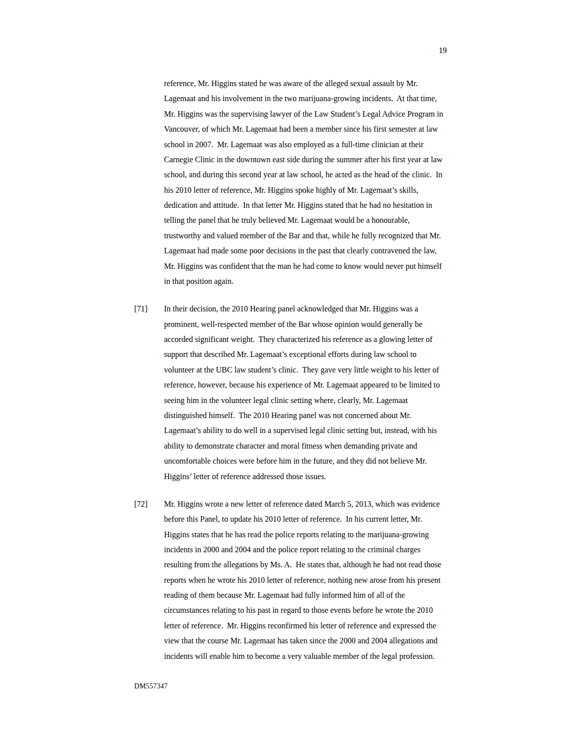19
reference, Mr. Higgins stated he was aware of the alleged sexual assault by Mr. Lagemaat and his involvement in the two marijuana-growing incidents. At that time, Mr. Higgins was the supervising lawyer of the Law Student’s Legal Advice Program in Vancouver, of which Mr. Lagemaat had been a member since his first semester at law school in 2007. Mr. Lagemaat was also employed as a full-time clinician at their Carnegie Clinic in the downtown east side during the summer after his first year at law school, and during this second year at law school, he acted as the head of the clinic. In his 2010 letter of reference, Mr. Higgins spoke highly of Mr. Lagemaat’s skills, dedication and attitude. In that letter Mr. Higgins stated that he had no hesitation in telling the panel that he truly believed Mr. Lagemaat would be a honourable, trustworthy and valued member of the Bar and that, while he fully recognized that Mr. Lagemaat had made some poor decisions in the past that clearly contravened the law, Mr. Higgins was confident that the man he had come to know would never put himself in that position again.
[71]
In their decision, the 2010 Hearing panel acknowledged that Mr. Higgins was a prominent, well-respected member of the Bar whose opinion would generally be accorded significant weight. They characterized his reference as a glowing letter of support that described Mr. Lagemaat’s exceptional efforts during law school to volunteer at the UBC law student’s clinic. They gave very little weight to his letter of reference, however, because his experience of Mr. Lagemaat appeared to be limited to seeing him in the volunteer legal clinic setting where, clearly, Mr. Lagemaat distinguished himself. The 2010 Hearing panel was not concerned about Mr. Lagemaat’s ability to do well in a supervised legal clinic setting but, instead, with his ability to demonstrate character and moral fitness when demanding private and uncomfortable choices were before him in the future, and they did not believe Mr. Higgins’ letter of reference addressed those issues.
[72]
Mr. Higgins wrote a new letter of reference dated March 5, 2013, which was evidence before this Panel, to update his 2010 letter of reference. In his current letter, Mr. Higgins states that he has read the police reports relating to the marijuana-growing incidents in 2000 and 2004 and the police report relating to the criminal charges resulting from the allegations by Ms. A. He states that, although he had not read those reports when he wrote his 2010 letter of reference, nothing new arose from his present reading of them because Mr. Lagemaat had fully informed him of all of the circumstances relating to his past in regard to those events before he wrote the 2010 letter of reference. Mr. Higgins reconfirmed his letter of reference and expressed the view that the course Mr. Lagemaat has taken since the 2000 and 2004 allegations and incidents will enable him to become a very valuable member of the legal profession.
DM557347